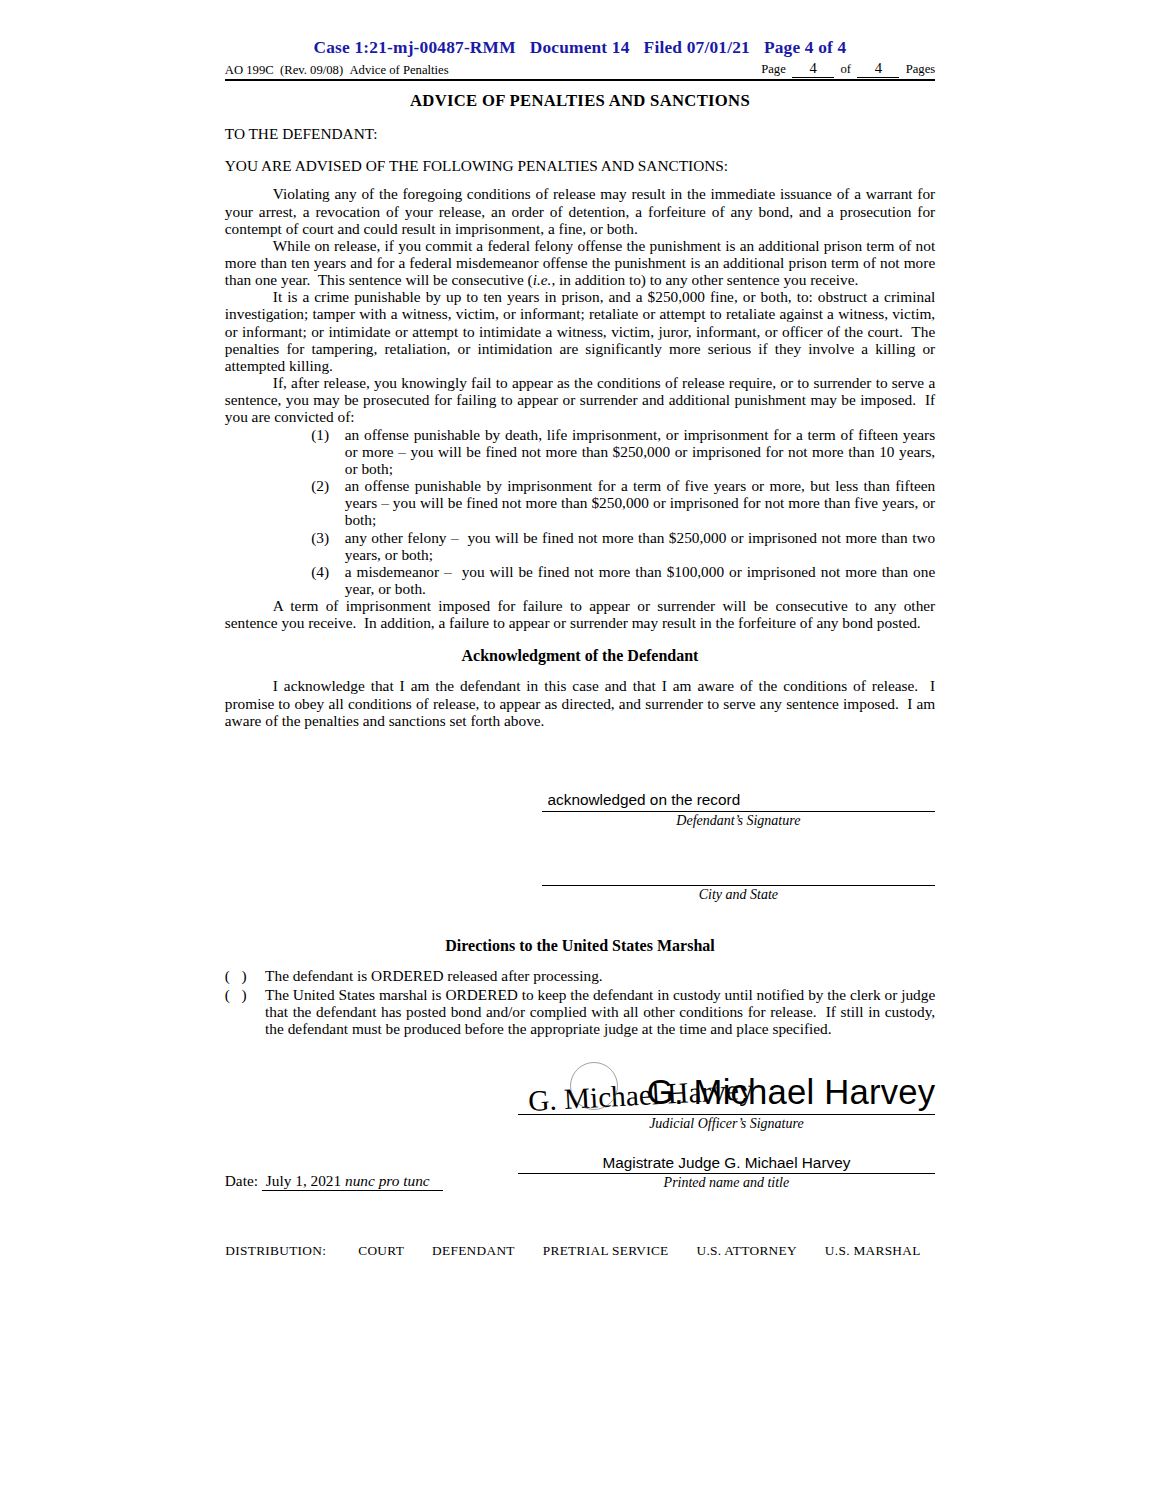Case 1:21-mj-00487-RMM Document 14 Filed 07/01/21 Page 4 of 4
AO 199C (Rev. 09/08) Advice of Penalties
Page 4 of 4 Pages
ADVICE OF PENALTIES AND SANCTIONS
TO THE DEFENDANT:
YOU ARE ADVISED OF THE FOLLOWING PENALTIES AND SANCTIONS:
Violating any of the foregoing conditions of release may result in the immediate issuance of a warrant for your arrest, a revocation of your release, an order of detention, a forfeiture of any bond, and a prosecution for contempt of court and could result in imprisonment, a fine, or both.
While on release, if you commit a federal felony offense the punishment is an additional prison term of not more than ten years and for a federal misdemeanor offense the punishment is an additional prison term of not more than one year. This sentence will be consecutive (i.e., in addition to) to any other sentence you receive.
It is a crime punishable by up to ten years in prison, and a $250,000 fine, or both, to: obstruct a criminal investigation; tamper with a witness, victim, or informant; retaliate or attempt to retaliate against a witness, victim, or informant; or intimidate or attempt to intimidate a witness, victim, juror, informant, or officer of the court. The penalties for tampering, retaliation, or intimidation are significantly more serious if they involve a killing or attempted killing.
If, after release, you knowingly fail to appear as the conditions of release require, or to surrender to serve a sentence, you may be prosecuted for failing to appear or surrender and additional punishment may be imposed. If you are convicted of:
(1) an offense punishable by death, life imprisonment, or imprisonment for a term of fifteen years or more – you will be fined not more than $250,000 or imprisoned for not more than 10 years, or both;
(2) an offense punishable by imprisonment for a term of five years or more, but less than fifteen years – you will be fined not more than $250,000 or imprisoned for not more than five years, or both;
(3) any other felony – you will be fined not more than $250,000 or imprisoned not more than two years, or both;
(4) a misdemeanor – you will be fined not more than $100,000 or imprisoned not more than one year, or both.
A term of imprisonment imposed for failure to appear or surrender will be consecutive to any other sentence you receive. In addition, a failure to appear or surrender may result in the forfeiture of any bond posted.
Acknowledgment of the Defendant
I acknowledge that I am the defendant in this case and that I am aware of the conditions of release. I promise to obey all conditions of release, to appear as directed, and surrender to serve any sentence imposed. I am aware of the penalties and sanctions set forth above.
acknowledged on the record
Defendant’s Signature
City and State
Directions to the United States Marshal
( )
The defendant is ORDERED released after processing.
( )
The United States marshal is ORDERED to keep the defendant in custody until notified by the clerk or judge that the defendant has posted bond and/or complied with all other conditions for release. If still in custody, the defendant must be produced before the appropriate judge at the time and place specified.
Date: July 1, 2021 nunc pro tunc
G. Michael Harvey G. Michael Harvey
Judicial Officer’s Signature
Magistrate Judge G. Michael Harvey
Printed name and title
DISTRIBUTION: COURT DEFENDANT PRETRIAL SERVICE U.S. ATTORNEY U.S. MARSHAL